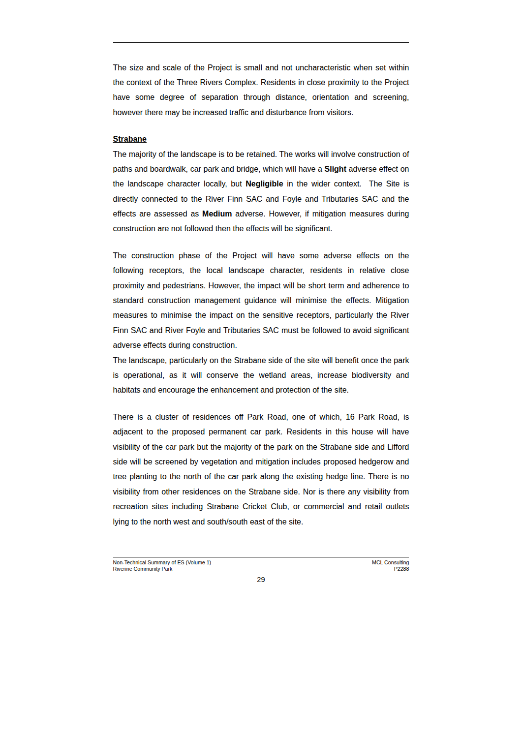The size and scale of the Project is small and not uncharacteristic when set within the context of the Three Rivers Complex. Residents in close proximity to the Project have some degree of separation through distance, orientation and screening, however there may be increased traffic and disturbance from visitors.
Strabane
The majority of the landscape is to be retained. The works will involve construction of paths and boardwalk, car park and bridge, which will have a Slight adverse effect on the landscape character locally, but Negligible in the wider context. The Site is directly connected to the River Finn SAC and Foyle and Tributaries SAC and the effects are assessed as Medium adverse. However, if mitigation measures during construction are not followed then the effects will be significant.
The construction phase of the Project will have some adverse effects on the following receptors, the local landscape character, residents in relative close proximity and pedestrians. However, the impact will be short term and adherence to standard construction management guidance will minimise the effects. Mitigation measures to minimise the impact on the sensitive receptors, particularly the River Finn SAC and River Foyle and Tributaries SAC must be followed to avoid significant adverse effects during construction.
The landscape, particularly on the Strabane side of the site will benefit once the park is operational, as it will conserve the wetland areas, increase biodiversity and habitats and encourage the enhancement and protection of the site.
There is a cluster of residences off Park Road, one of which, 16 Park Road, is adjacent to the proposed permanent car park. Residents in this house will have visibility of the car park but the majority of the park on the Strabane side and Lifford side will be screened by vegetation and mitigation includes proposed hedgerow and tree planting to the north of the car park along the existing hedge line. There is no visibility from other residences on the Strabane side. Nor is there any visibility from recreation sites including Strabane Cricket Club, or commercial and retail outlets lying to the north west and south/south east of the site.
| Non-Technical Summary of ES (Volume 1) | MCL Consulting |
| Riverine Community Park | P2288 |
29